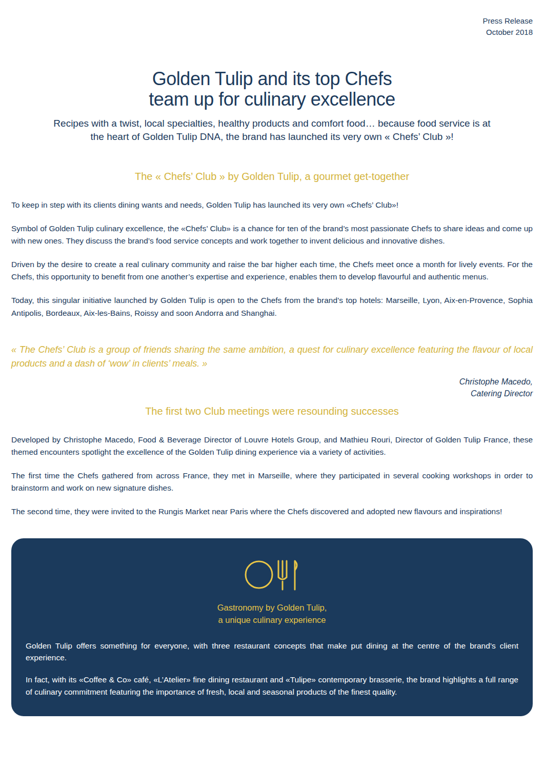Press Release
October 2018
Golden Tulip and its top Chefs
team up for culinary excellence
Recipes with a twist, local specialties, healthy products and comfort food… because food service is at the heart of Golden Tulip DNA, the brand has launched its very own « Chefs’ Club »!
The « Chefs’ Club » by Golden Tulip, a gourmet get-together
To keep in step with its clients dining wants and needs, Golden Tulip has launched its very own «Chefs’ Club»!
Symbol of Golden Tulip culinary excellence, the «Chefs’ Club» is a chance for ten of the brand’s most passionate Chefs to share ideas and come up with new ones. They discuss the brand’s food service concepts and work together to invent delicious and innovative dishes.
Driven by the desire to create a real culinary community and raise the bar higher each time, the Chefs meet once a month for lively events. For the Chefs, this opportunity to benefit from one another’s expertise and experience, enables them to develop flavourful and authentic menus.
Today, this singular initiative launched by Golden Tulip is open to the Chefs from the brand’s top hotels: Marseille, Lyon, Aix-en-Provence, Sophia Antipolis, Bordeaux, Aix-les-Bains, Roissy and soon Andorra and Shanghai.
« The Chefs’ Club is a group of friends sharing the same ambition, a quest for culinary excellence featuring the flavour of local products and a dash of ‘wow’ in clients’ meals. »
Christophe Macedo,
Catering Director
The first two Club meetings were resounding successes
Developed by Christophe Macedo, Food & Beverage Director of Louvre Hotels Group, and Mathieu Rouri, Director of Golden Tulip France, these themed encounters spotlight the excellence of the Golden Tulip dining experience via a variety of activities.
The first time the Chefs gathered from across France, they met in Marseille, where they participated in several cooking workshops in order to brainstorm and work on new signature dishes.
The second time, they were invited to the Rungis Market near Paris where the Chefs discovered and adopted new flavours and inspirations!
Gastronomy by Golden Tulip,
a unique culinary experience
Golden Tulip offers something for everyone, with three restaurant concepts that make put dining at the centre of the brand’s client experience.
In fact, with its «Coffee & Co» café, «L’Atelier» fine dining restaurant and «Tulipe» contemporary brasserie, the brand highlights a full range of culinary commitment featuring the importance of fresh, local and seasonal products of the finest quality.